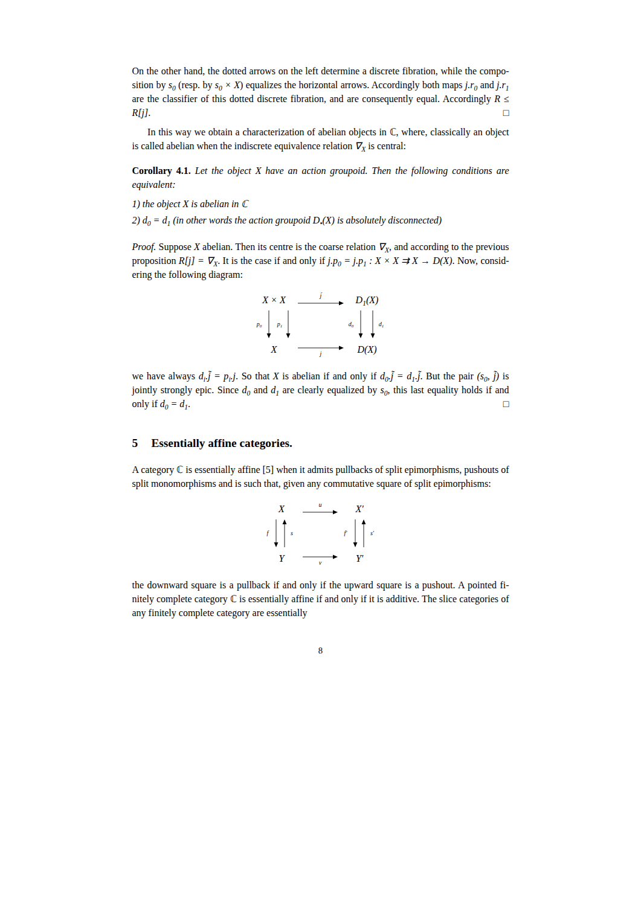On the other hand, the dotted arrows on the left determine a discrete fibration, while the composition by s0 (resp. by s0 × X) equalizes the horizontal arrows. Accordingly both maps j.r0 and j.r1 are the classifier of this dotted discrete fibration, and are consequently equal. Accordingly R ≤ R[j]. □
In this way we obtain a characterization of abelian objects in ℂ, where, classically an object is called abelian when the indiscrete equivalence relation ∇X is central:
Corollary 4.1. Let the object X have an action groupoid. Then the following conditions are equivalent:
1) the object X is abelian in ℂ
2) d0 = d1 (in other words the action groupoid D•(X) is absolutely disconnected)
Proof. Suppose X abelian. Then its centre is the coarse relation ∇X, and according to the previous proposition R[j] = ∇X. It is the case if and only if j.p0 = j.p1 : X × X ⇉ X → D(X). Now, considering the following diagram:
| X × X | j̃ | D 1 (X) |
| p 0 p 1 | | d 0 d 1 |
| X | j | D(X) |
we have always di.j̃ = pi.j. So that X is abelian if and only if d0.j̃ = d1.j̃. But the pair (s0, j̃) is jointly strongly epic. Since d0 and d1 are clearly equalized by s0, this last equality holds if and only if d0 = d1. □
5 Essentially affine categories.
A category ℂ is essentially affine [5] when it admits pullbacks of split epimorphisms, pushouts of split monomorphisms and is such that, given any commutative square of split epimorphisms:
| X | u | X′ |
| f s | | f′ s′ |
| Y | v | Y′ |
the downward square is a pullback if and only if the upward square is a pushout. A pointed finitely complete category ℂ is essentially affine if and only if it is additive. The slice categories of any finitely complete category are essentially
8